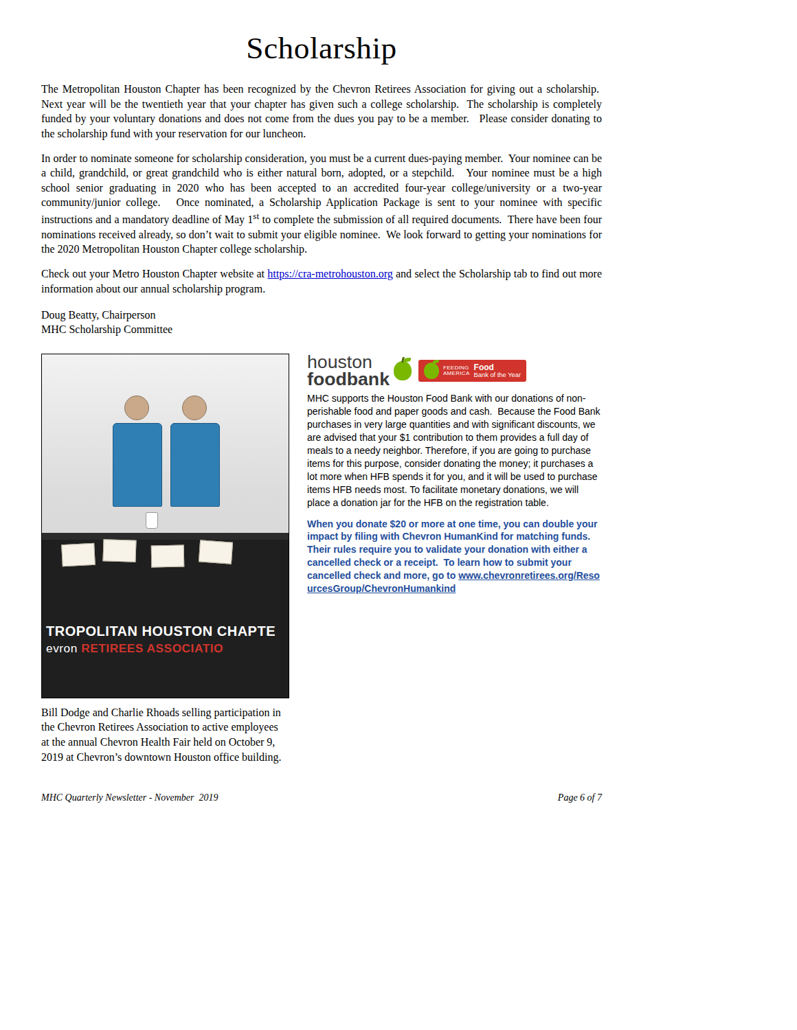Scholarship
The Metropolitan Houston Chapter has been recognized by the Chevron Retirees Association for giving out a scholarship. Next year will be the twentieth year that your chapter has given such a college scholarship. The scholarship is completely funded by your voluntary donations and does not come from the dues you pay to be a member. Please consider donating to the scholarship fund with your reservation for our luncheon.
In order to nominate someone for scholarship consideration, you must be a current dues-paying member. Your nominee can be a child, grandchild, or great grandchild who is either natural born, adopted, or a stepchild. Your nominee must be a high school senior graduating in 2020 who has been accepted to an accredited four-year college/university or a two-year community/junior college. Once nominated, a Scholarship Application Package is sent to your nominee with specific instructions and a mandatory deadline of May 1st to complete the submission of all required documents. There have been four nominations received already, so don’t wait to submit your eligible nominee. We look forward to getting your nominations for the 2020 Metropolitan Houston Chapter college scholarship.
Check out your Metro Houston Chapter website at https://cra-metrohouston.org and select the Scholarship tab to find out more information about our annual scholarship program.
Doug Beatty, Chairperson
MHC Scholarship Committee
TROPOLITAN HOUSTON CHAPTE
evron RETIREES ASSOCIATIO
Bill Dodge and Charlie Rhoads selling participation in the Chevron Retirees Association to active employees at the annual Chevron Health Fair held on October 9, 2019 at Chevron’s downtown Houston office building.
houston
foodbank
FEEDING
AMERICA
Food Bank of the Year
MHC supports the Houston Food Bank with our donations of non-perishable food and paper goods and cash. Because the Food Bank purchases in very large quantities and with significant discounts, we are advised that your $1 contribution to them provides a full day of meals to a needy neighbor. Therefore, if you are going to purchase items for this purpose, consider donating the money; it purchases a lot more when HFB spends it for you, and it will be used to purchase items HFB needs most. To facilitate monetary donations, we will place a donation jar for the HFB on the registration table.
When you donate $20 or more at one time, you can double your impact by filing with Chevron HumanKind for matching funds. Their rules require you to validate your donation with either a cancelled check or a receipt. To learn how to submit your cancelled check and more, go to www.chevronretirees.org/ResourcesGroup/ChevronHumankind
MHC Quarterly Newsletter - November 2019
Page 6 of 7